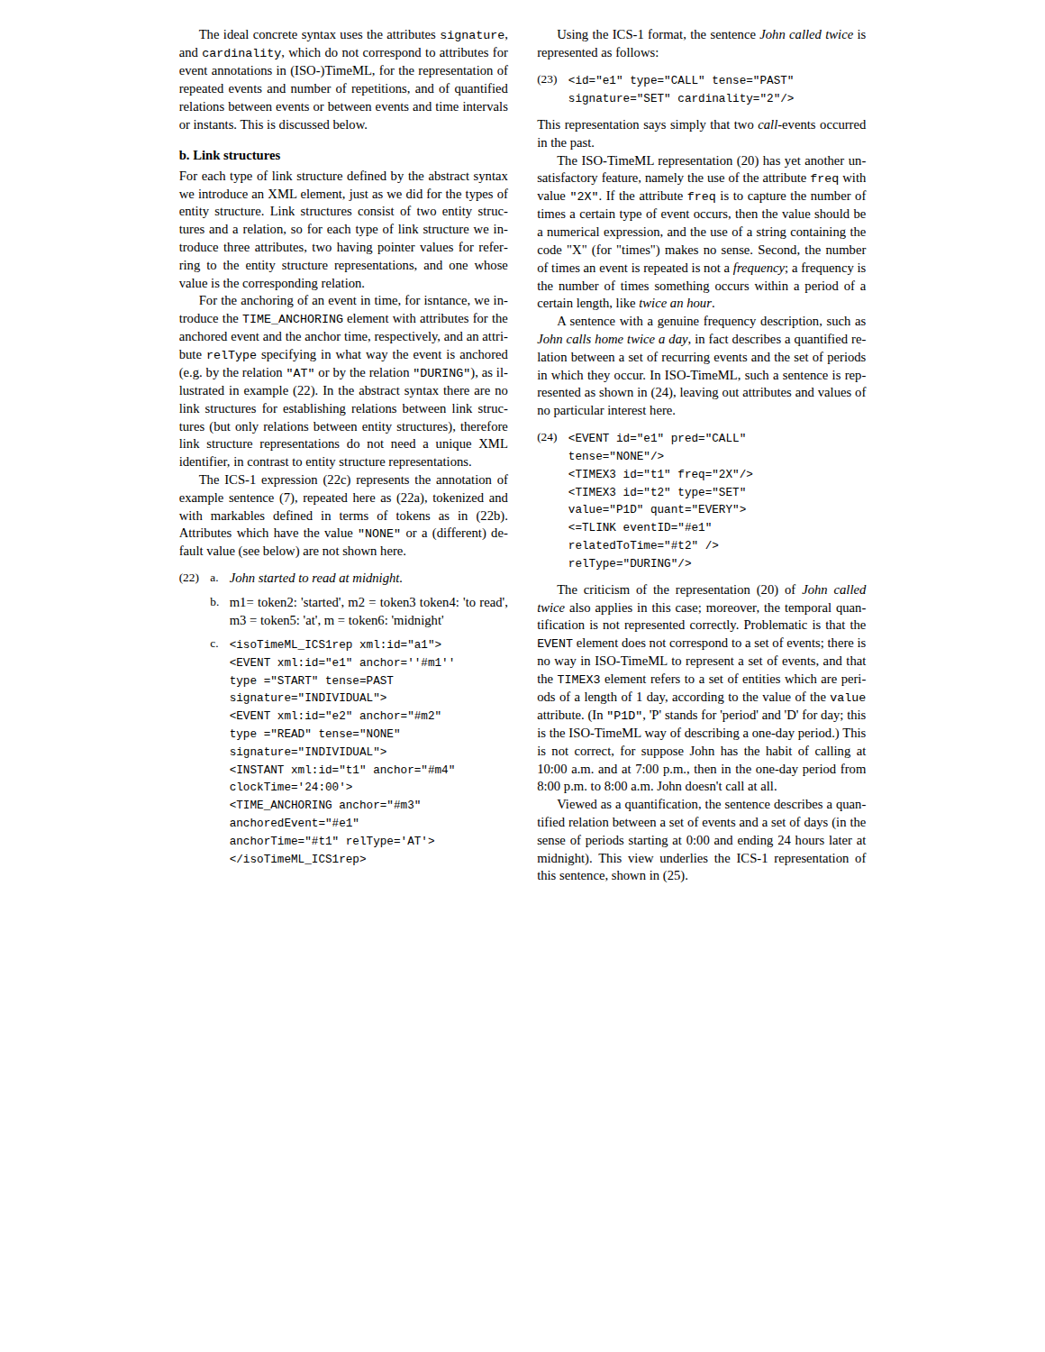The ideal concrete syntax uses the attributes signature, and cardinality, which do not correspond to attributes for event annotations in (ISO-)TimeML, for the representation of repeated events and number of repetitions, and of quantified relations between events or between events and time intervals or instants. This is discussed below.
b. Link structures
For each type of link structure defined by the abstract syntax we introduce an XML element, just as we did for the types of entity structure. Link structures consist of two entity structures and a relation, so for each type of link structure we introduce three attributes, two having pointer values for referring to the entity structure representations, and one whose value is the corresponding relation.
For the anchoring of an event in time, for isntance, we introduce the TIME_ANCHORING element with attributes for the anchored event and the anchor time, respectively, and an attribute relType specifying in what way the event is anchored (e.g. by the relation "AT" or by the relation "DURING"), as illustrated in example (22). In the abstract syntax there are no link structures for establishing relations between link structures (but only relations between entity structures), therefore link structure representations do not need a unique XML identifier, in contrast to entity structure representations.
The ICS-1 expression (22c) represents the annotation of example sentence (7), repeated here as (22a), tokenized and with markables defined in terms of tokens as in (22b). Attributes which have the value "NONE" or a (different) default value (see below) are not shown here.
(22)
a. John started to read at midnight.
b. m1= token2: 'started', m2 = token3 token4: 'to read', m3 = token5: 'at', m = token6: 'midnight'
c.<isoTimeML_ICS1rep xml:id="a1"> <EVENT xml:id="e1" anchor=''#m1'' type ="START" tense=PAST signature="INDIVIDUAL"> <EVENT xml:id="e2" anchor="#m2" type ="READ" tense="NONE" signature="INDIVIDUAL"> <INSTANT xml:id="t1" anchor="#m4" clockTime='24:00'> <TIME_ANCHORING anchor="#m3" anchoredEvent="#e1" anchorTime="#t1" relType='AT'> </isoTimeML_ICS1rep>
Using the ICS-1 format, the sentence John called twice is represented as follows:
(23)
<id="e1" type="CALL" tense="PAST" signature="SET" cardinality="2"/>
This representation says simply that two call-events occurred in the past.
The ISO-TimeML representation (20) has yet another unsatisfactory feature, namely the use of the attribute freq with value "2X". If the attribute freq is to capture the number of times a certain type of event occurs, then the value should be a numerical expression, and the use of a string containing the code "X" (for "times") makes no sense. Second, the number of times an event is repeated is not a frequency; a frequency is the number of times something occurs within a period of a certain length, like twice an hour.
A sentence with a genuine frequency description, such as John calls home twice a day, in fact describes a quantified relation between a set of recurring events and the set of periods in which they occur. In ISO-TimeML, such a sentence is represented as shown in (24), leaving out attributes and values of no particular interest here.
(24)
<EVENT id="e1" pred="CALL" tense="NONE"/> <TIMEX3 id="t1" freq="2X"/> <TIMEX3 id="t2" type="SET" value="P1D" quant="EVERY"> <=TLINK eventID="#e1" relatedToTime="#t2" /> relType="DURING"/>
The criticism of the representation (20) of John called twice also applies in this case; moreover, the temporal quantification is not represented correctly. Problematic is that the EVENT element does not correspond to a set of events; there is no way in ISO-TimeML to represent a set of events, and that the TIMEX3 element refers to a set of entities which are periods of a length of 1 day, according to the value of the value attribute. (In "P1D", 'P' stands for 'period' and 'D' for day; this is the ISO-TimeML way of describing a one-day period.) This is not correct, for suppose John has the habit of calling at 10:00 a.m. and at 7:00 p.m., then in the one-day period from 8:00 p.m. to 8:00 a.m. John doesn't call at all.
Viewed as a quantification, the sentence describes a quantified relation between a set of events and a set of days (in the sense of periods starting at 0:00 and ending 24 hours later at midnight). This view underlies the ICS-1 representation of this sentence, shown in (25).